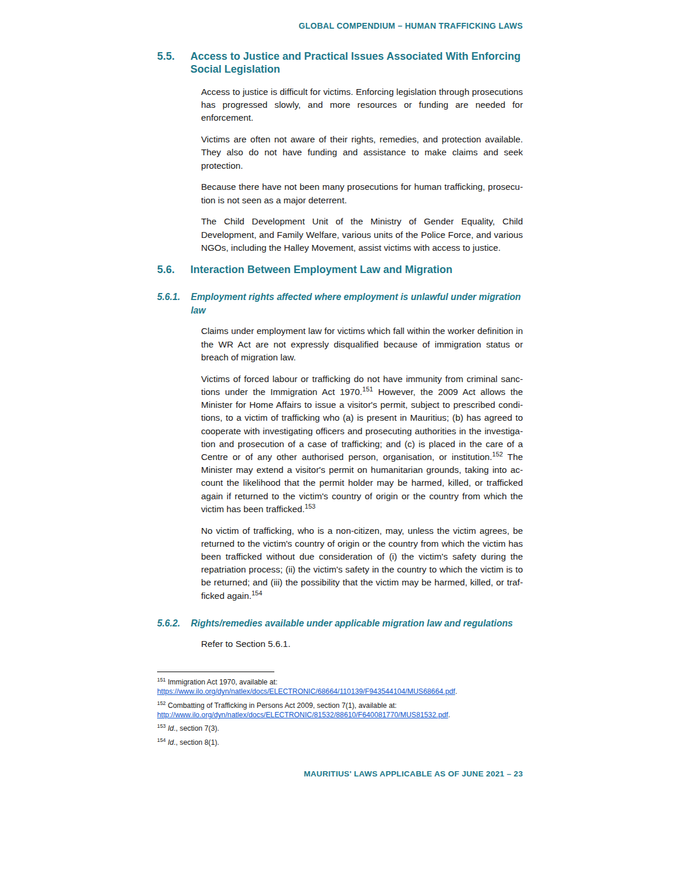GLOBAL COMPENDIUM – HUMAN TRAFFICKING LAWS
5.5. Access to Justice and Practical Issues Associated With Enforcing Social Legislation
Access to justice is difficult for victims. Enforcing legislation through prosecutions has progressed slowly, and more resources or funding are needed for enforcement.
Victims are often not aware of their rights, remedies, and protection available. They also do not have funding and assistance to make claims and seek protection.
Because there have not been many prosecutions for human trafficking, prosecution is not seen as a major deterrent.
The Child Development Unit of the Ministry of Gender Equality, Child Development, and Family Welfare, various units of the Police Force, and various NGOs, including the Halley Movement, assist victims with access to justice.
5.6. Interaction Between Employment Law and Migration
5.6.1. Employment rights affected where employment is unlawful under migration law
Claims under employment law for victims which fall within the worker definition in the WR Act are not expressly disqualified because of immigration status or breach of migration law.
Victims of forced labour or trafficking do not have immunity from criminal sanctions under the Immigration Act 1970.151 However, the 2009 Act allows the Minister for Home Affairs to issue a visitor's permit, subject to prescribed conditions, to a victim of trafficking who (a) is present in Mauritius; (b) has agreed to cooperate with investigating officers and prosecuting authorities in the investigation and prosecution of a case of trafficking; and (c) is placed in the care of a Centre or of any other authorised person, organisation, or institution.152 The Minister may extend a visitor's permit on humanitarian grounds, taking into account the likelihood that the permit holder may be harmed, killed, or trafficked again if returned to the victim's country of origin or the country from which the victim has been trafficked.153
No victim of trafficking, who is a non-citizen, may, unless the victim agrees, be returned to the victim's country of origin or the country from which the victim has been trafficked without due consideration of (i) the victim's safety during the repatriation process; (ii) the victim's safety in the country to which the victim is to be returned; and (iii) the possibility that the victim may be harmed, killed, or trafficked again.154
5.6.2. Rights/remedies available under applicable migration law and regulations
Refer to Section 5.6.1.
151 Immigration Act 1970, available at:
https://www.ilo.org/dyn/natlex/docs/ELECTRONIC/68664/110139/F943544104/MUS68664.pdf.
152 Combatting of Trafficking in Persons Act 2009, section 7(1), available at:
http://www.ilo.org/dyn/natlex/docs/ELECTRONIC/81532/88610/F640081770/MUS81532.pdf.
153 Id., section 7(3).
154 Id., section 8(1).
MAURITIUS' LAWS APPLICABLE AS OF JUNE 2021 – 23